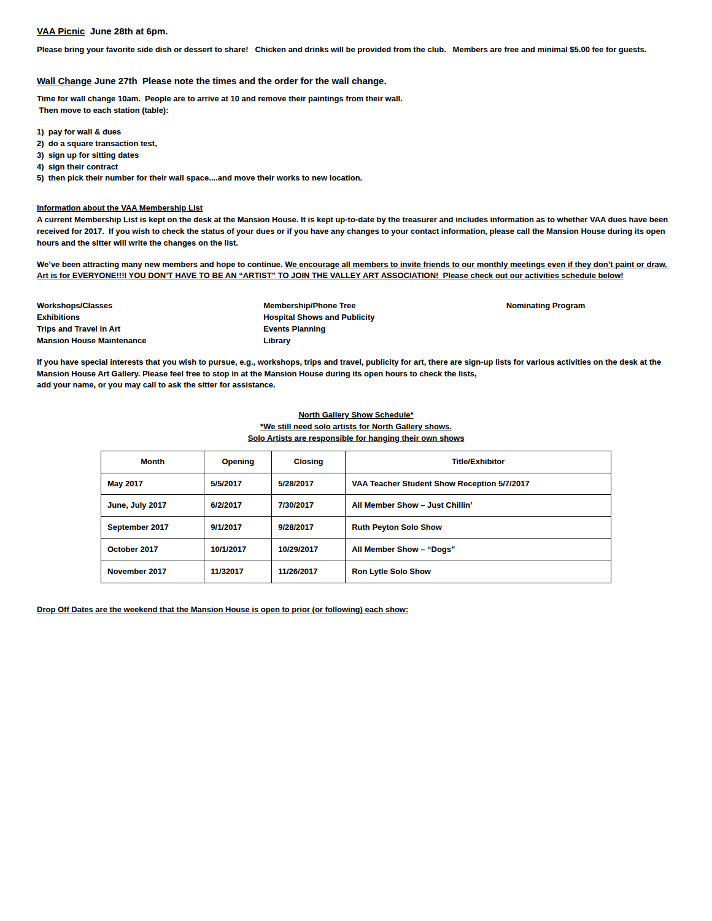VAA Picnic June 28th at 6pm.
Please bring your favorite side dish or dessert to share! Chicken and drinks will be provided from the club. Members are free and minimal $5.00 fee for guests.
Wall Change June 27th Please note the times and the order for the wall change.
Time for wall change 10am. People are to arrive at 10 and remove their paintings from their wall.
Then move to each station (table):
1) pay for wall & dues
2) do a square transaction test,
3) sign up for sitting dates
4) sign their contract
5) then pick their number for their wall space....and move their works to new location.
Information about the VAA Membership List
A current Membership List is kept on the desk at the Mansion House. It is kept up-to-date by the treasurer and includes information as to whether VAA dues have been received for 2017. If you wish to check the status of your dues or if you have any changes to your contact information, please call the Mansion House during its open hours and the sitter will write the changes on the list.
We’ve been attracting many new members and hope to continue. We encourage all members to invite friends to our monthly meetings even if they don’t paint or draw. Art is for EVERYONE!!!I YOU DON’T HAVE TO BE AN “ARTIST” TO JOIN THE VALLEY ART ASSOCIATION! Please check out our activities schedule below!
| Workshops/Classes | Membership/Phone Tree | Nominating Program |
| Exhibitions | Hospital Shows and Publicity | |
| Trips and Travel in Art | Events Planning | |
| Mansion House Maintenance | Library | |
If you have special interests that you wish to pursue, e.g., workshops, trips and travel, publicity for art, there are sign-up lists for various activities on the desk at the Mansion House Art Gallery. Please feel free to stop in at the Mansion House during its open hours to check the lists,
add your name, or you may call to ask the sitter for assistance.
North Gallery Show Schedule*
*We still need solo artists for North Gallery shows.
Solo Artists are responsible for hanging their own shows
| Month | Opening | Closing | Title/Exhibitor |
| --- | --- | --- | --- |
| May 2017 | 5/5/2017 | 5/28/2017 | VAA Teacher Student Show Reception 5/7/2017 |
| June, July 2017 | 6/2/2017 | 7/30/2017 | All Member Show – Just Chillin’ |
| September 2017 | 9/1/2017 | 9/28/2017 | Ruth Peyton Solo Show |
| October 2017 | 10/1/2017 | 10/29/2017 | All Member Show – “Dogs” |
| November 2017 | 11/32017 | 11/26/2017 | Ron Lytle Solo Show |
Drop Off Dates are the weekend that the Mansion House is open to prior (or following) each show: